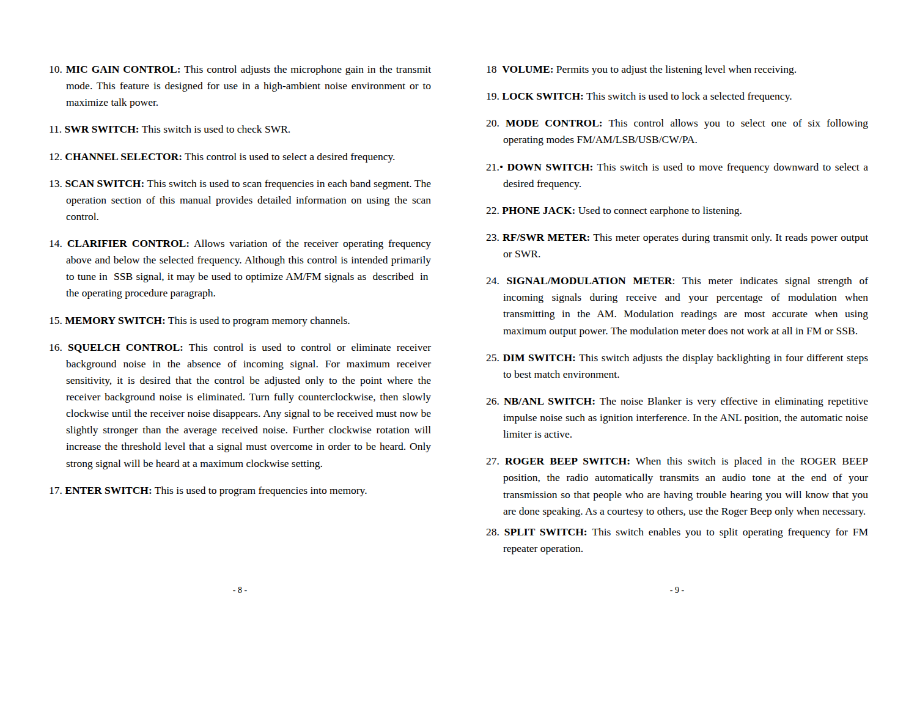10. MIC GAIN CONTROL: This control adjusts the microphone gain in the transmit mode. This feature is designed for use in a high-ambient noise environment or to maximize talk power.
11. SWR SWITCH: This switch is used to check SWR.
12. CHANNEL SELECTOR: This control is used to select a desired frequency.
13. SCAN SWITCH: This switch is used to scan frequencies in each band segment. The operation section of this manual provides detailed information on using the scan control.
14. CLARIFIER CONTROL: Allows variation of the receiver operating frequency above and below the selected frequency. Although this control is intended primarily to tune in SSB signal, it may be used to optimize AM/FM signals as described in the operating procedure paragraph.
15. MEMORY SWITCH: This is used to program memory channels.
16. SQUELCH CONTROL: This control is used to control or eliminate receiver background noise in the absence of incoming signal. For maximum receiver sensitivity, it is desired that the control be adjusted only to the point where the receiver background noise is eliminated. Turn fully counterclockwise, then slowly clockwise until the receiver noise disappears. Any signal to be received must now be slightly stronger than the average received noise. Further clockwise rotation will increase the threshold level that a signal must overcome in order to be heard. Only strong signal will be heard at a maximum clockwise setting.
17. ENTER SWITCH: This is used to program frequencies into memory.
18 VOLUME: Permits you to adjust the listening level when receiving.
19. LOCK SWITCH: This switch is used to lock a selected frequency.
20. MODE CONTROL: This control allows you to select one of six following operating modes FM/AM/LSB/USB/CW/PA.
21.• DOWN SWITCH: This switch is used to move frequency downward to select a desired frequency.
22. PHONE JACK: Used to connect earphone to listening.
23. RF/SWR METER: This meter operates during transmit only. It reads power output or SWR.
24. SIGNAL/MODULATION METER: This meter indicates signal strength of incoming signals during receive and your percentage of modulation when transmitting in the AM. Modulation readings are most accurate when using maximum output power. The modulation meter does not work at all in FM or SSB.
25. DIM SWITCH: This switch adjusts the display backlighting in four different steps to best match environment.
26. NB/ANL SWITCH: The noise Blanker is very effective in eliminating repetitive impulse noise such as ignition interference. In the ANL position, the automatic noise limiter is active.
27. ROGER BEEP SWITCH: When this switch is placed in the ROGER BEEP position, the radio automatically transmits an audio tone at the end of your transmission so that people who are having trouble hearing you will know that you are done speaking. As a courtesy to others, use the Roger Beep only when necessary.
28. SPLIT SWITCH: This switch enables you to split operating frequency for FM repeater operation.
- 8 -
- 9 -